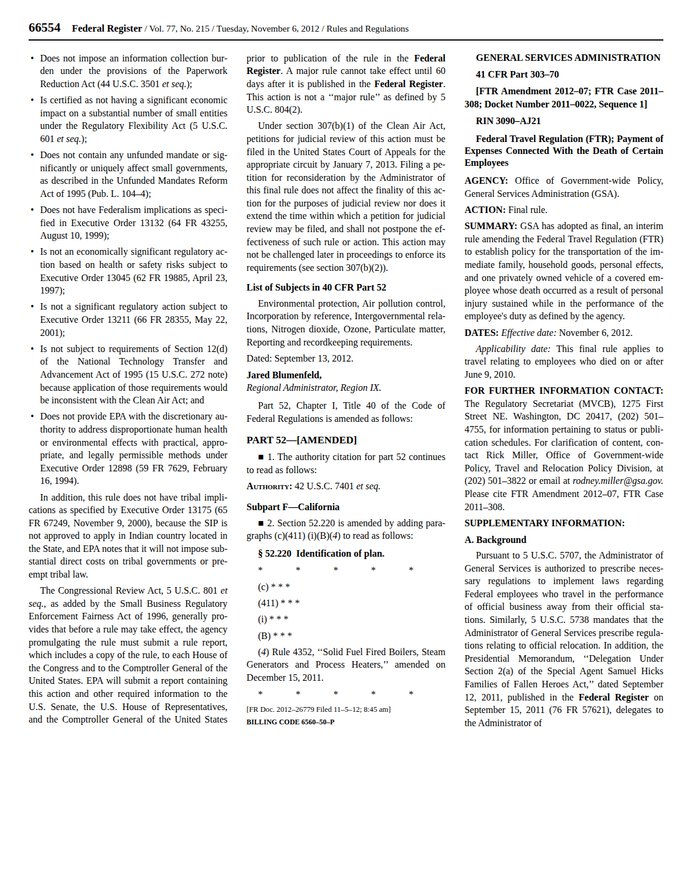66554
Federal Register / Vol. 77, No. 215 / Tuesday, November 6, 2012 / Rules and Regulations
Does not impose an information collection burden under the provisions of the Paperwork Reduction Act (44 U.S.C. 3501 et seq.);
Is certified as not having a significant economic impact on a substantial number of small entities under the Regulatory Flexibility Act (5 U.S.C. 601 et seq.);
Does not contain any unfunded mandate or significantly or uniquely affect small governments, as described in the Unfunded Mandates Reform Act of 1995 (Pub. L. 104–4);
Does not have Federalism implications as specified in Executive Order 13132 (64 FR 43255, August 10, 1999);
Is not an economically significant regulatory action based on health or safety risks subject to Executive Order 13045 (62 FR 19885, April 23, 1997);
Is not a significant regulatory action subject to Executive Order 13211 (66 FR 28355, May 22, 2001);
Is not subject to requirements of Section 12(d) of the National Technology Transfer and Advancement Act of 1995 (15 U.S.C. 272 note) because application of those requirements would be inconsistent with the Clean Air Act; and
Does not provide EPA with the discretionary authority to address disproportionate human health or environmental effects with practical, appropriate, and legally permissible methods under Executive Order 12898 (59 FR 7629, February 16, 1994).
In addition, this rule does not have tribal implications as specified by Executive Order 13175 (65 FR 67249, November 9, 2000), because the SIP is not approved to apply in Indian country located in the State, and EPA notes that it will not impose substantial direct costs on tribal governments or preempt tribal law.
The Congressional Review Act, 5 U.S.C. 801 et seq., as added by the Small Business Regulatory Enforcement Fairness Act of 1996, generally provides that before a rule may take effect, the agency promulgating the rule must submit a rule report, which includes a copy of the rule, to each House of the Congress and to the Comptroller General of the United States. EPA will submit a report containing this action and other required information to the U.S. Senate, the U.S. House of Representatives, and the Comptroller General of the United States prior to publication of the rule in the Federal Register. A major rule cannot take effect until 60 days after it is published in the Federal Register. This action is not a ‘‘major rule’’ as defined by 5 U.S.C. 804(2).
Under section 307(b)(1) of the Clean Air Act, petitions for judicial review of this action must be filed in the United States Court of Appeals for the appropriate circuit by January 7, 2013. Filing a petition for reconsideration by the Administrator of this final rule does not affect the finality of this action for the purposes of judicial review nor does it extend the time within which a petition for judicial review may be filed, and shall not postpone the effectiveness of such rule or action. This action may not be challenged later in proceedings to enforce its requirements (see section 307(b)(2)).
List of Subjects in 40 CFR Part 52
Environmental protection, Air pollution control, Incorporation by reference, Intergovernmental relations, Nitrogen dioxide, Ozone, Particulate matter, Reporting and recordkeeping requirements.
Dated: September 13, 2012.
Jared Blumenfeld,
Regional Administrator, Region IX.
Part 52, Chapter I, Title 40 of the Code of Federal Regulations is amended as follows:
PART 52—[AMENDED]
■ 1. The authority citation for part 52 continues to read as follows:
Authority: 42 U.S.C. 7401 et seq.
Subpart F—California
■ 2. Section 52.220 is amended by adding paragraphs (c)(411) (i)(B)(4) to read as follows:
§ 52.220 Identification of plan.
* * * * *
(c) * * *
(411) * * *
(i) * * *
(B) * * *
(4) Rule 4352, ‘‘Solid Fuel Fired Boilers, Steam Generators and Process Heaters,’’ amended on December 15, 2011.
* * * * *
[FR Doc. 2012–26779 Filed 11–5–12; 8:45 am]
BILLING CODE 6560–50–P
GENERAL SERVICES ADMINISTRATION
41 CFR Part 303–70
[FTR Amendment 2012–07; FTR Case 2011–308; Docket Number 2011–0022, Sequence 1]
RIN 3090–AJ21
Federal Travel Regulation (FTR); Payment of Expenses Connected With the Death of Certain Employees
AGENCY: Office of Government-wide Policy, General Services Administration (GSA).
ACTION: Final rule.
SUMMARY: GSA has adopted as final, an interim rule amending the Federal Travel Regulation (FTR) to establish policy for the transportation of the immediate family, household goods, personal effects, and one privately owned vehicle of a covered employee whose death occurred as a result of personal injury sustained while in the performance of the employee's duty as defined by the agency.
DATES: Effective date: November 6, 2012.
Applicability date: This final rule applies to travel relating to employees who died on or after June 9, 2010.
FOR FURTHER INFORMATION CONTACT: The Regulatory Secretariat (MVCB), 1275 First Street NE. Washington, DC 20417, (202) 501–4755, for information pertaining to status or publication schedules. For clarification of content, contact Rick Miller, Office of Government-wide Policy, Travel and Relocation Policy Division, at (202) 501–3822 or email at rodney.miller@gsa.gov. Please cite FTR Amendment 2012–07, FTR Case 2011–308.
SUPPLEMENTARY INFORMATION:
A. Background
Pursuant to 5 U.S.C. 5707, the Administrator of General Services is authorized to prescribe necessary regulations to implement laws regarding Federal employees who travel in the performance of official business away from their official stations. Similarly, 5 U.S.C. 5738 mandates that the Administrator of General Services prescribe regulations relating to official relocation. In addition, the Presidential Memorandum, ‘‘Delegation Under Section 2(a) of the Special Agent Samuel Hicks Families of Fallen Heroes Act,’’ dated September 12, 2011, published in the Federal Register on September 15, 2011 (76 FR 57621), delegates to the Administrator of